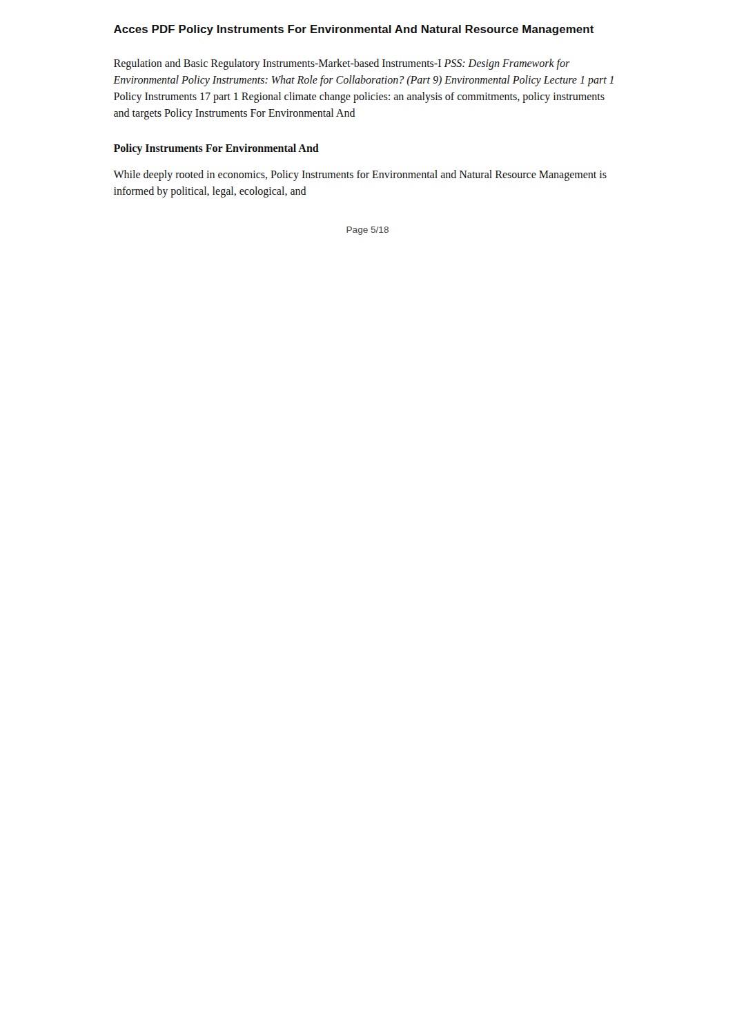Acces PDF Policy Instruments For Environmental And Natural Resource Management
Regulation and Basic Regulatory Instruments-Market-based Instruments-I PSS: Design Framework for Environmental Policy Instruments: What Role for Collaboration? (Part 9) Environmental Policy Lecture 1 part 1 Policy Instruments 17 part 1 Regional climate change policies: an analysis of commitments, policy instruments and targets Policy Instruments For Environmental And
Policy Instruments For Environmental And
While deeply rooted in economics, Policy Instruments for Environmental and Natural Resource Management is informed by political, legal, ecological, and
Page 5/18